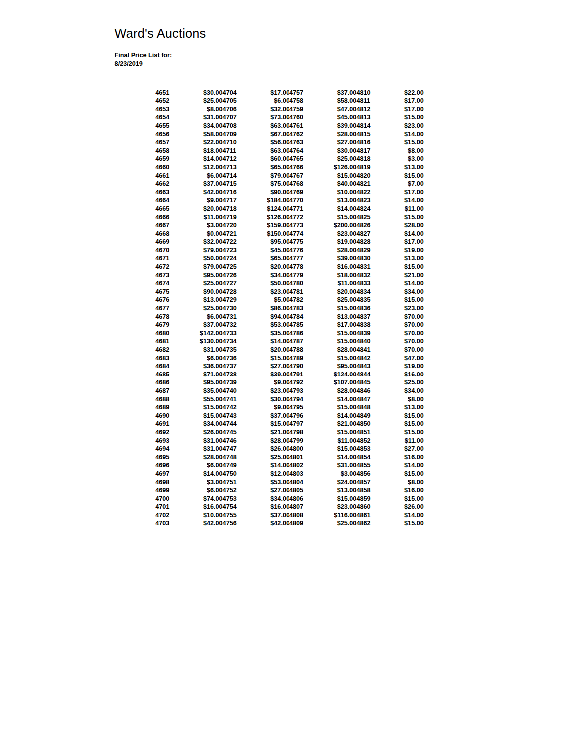Ward's Auctions
Final Price List for:
8/23/2019
| 4651 | $30.00 | 4704 | $17.00 | 4757 | $37.00 | 4810 | $22.00 |
| 4652 | $25.00 | 4705 | $6.00 | 4758 | $58.00 | 4811 | $17.00 |
| 4653 | $8.00 | 4706 | $32.00 | 4759 | $47.00 | 4812 | $17.00 |
| 4654 | $31.00 | 4707 | $73.00 | 4760 | $45.00 | 4813 | $15.00 |
| 4655 | $34.00 | 4708 | $63.00 | 4761 | $39.00 | 4814 | $23.00 |
| 4656 | $58.00 | 4709 | $67.00 | 4762 | $28.00 | 4815 | $14.00 |
| 4657 | $22.00 | 4710 | $56.00 | 4763 | $27.00 | 4816 | $15.00 |
| 4658 | $18.00 | 4711 | $63.00 | 4764 | $30.00 | 4817 | $8.00 |
| 4659 | $14.00 | 4712 | $60.00 | 4765 | $25.00 | 4818 | $3.00 |
| 4660 | $12.00 | 4713 | $65.00 | 4766 | $126.00 | 4819 | $13.00 |
| 4661 | $6.00 | 4714 | $79.00 | 4767 | $15.00 | 4820 | $15.00 |
| 4662 | $37.00 | 4715 | $75.00 | 4768 | $40.00 | 4821 | $7.00 |
| 4663 | $42.00 | 4716 | $90.00 | 4769 | $10.00 | 4822 | $17.00 |
| 4664 | $9.00 | 4717 | $184.00 | 4770 | $13.00 | 4823 | $14.00 |
| 4665 | $20.00 | 4718 | $124.00 | 4771 | $14.00 | 4824 | $11.00 |
| 4666 | $11.00 | 4719 | $126.00 | 4772 | $15.00 | 4825 | $15.00 |
| 4667 | $3.00 | 4720 | $159.00 | 4773 | $200.00 | 4826 | $28.00 |
| 4668 | $0.00 | 4721 | $150.00 | 4774 | $23.00 | 4827 | $14.00 |
| 4669 | $32.00 | 4722 | $95.00 | 4775 | $19.00 | 4828 | $17.00 |
| 4670 | $79.00 | 4723 | $45.00 | 4776 | $28.00 | 4829 | $19.00 |
| 4671 | $50.00 | 4724 | $65.00 | 4777 | $39.00 | 4830 | $13.00 |
| 4672 | $79.00 | 4725 | $20.00 | 4778 | $16.00 | 4831 | $15.00 |
| 4673 | $95.00 | 4726 | $34.00 | 4779 | $18.00 | 4832 | $21.00 |
| 4674 | $25.00 | 4727 | $50.00 | 4780 | $11.00 | 4833 | $14.00 |
| 4675 | $90.00 | 4728 | $23.00 | 4781 | $20.00 | 4834 | $34.00 |
| 4676 | $13.00 | 4729 | $5.00 | 4782 | $25.00 | 4835 | $15.00 |
| 4677 | $25.00 | 4730 | $86.00 | 4783 | $15.00 | 4836 | $23.00 |
| 4678 | $6.00 | 4731 | $94.00 | 4784 | $13.00 | 4837 | $70.00 |
| 4679 | $37.00 | 4732 | $53.00 | 4785 | $17.00 | 4838 | $70.00 |
| 4680 | $142.00 | 4733 | $35.00 | 4786 | $15.00 | 4839 | $70.00 |
| 4681 | $130.00 | 4734 | $14.00 | 4787 | $15.00 | 4840 | $70.00 |
| 4682 | $31.00 | 4735 | $20.00 | 4788 | $28.00 | 4841 | $70.00 |
| 4683 | $6.00 | 4736 | $15.00 | 4789 | $15.00 | 4842 | $47.00 |
| 4684 | $36.00 | 4737 | $27.00 | 4790 | $95.00 | 4843 | $19.00 |
| 4685 | $71.00 | 4738 | $39.00 | 4791 | $124.00 | 4844 | $16.00 |
| 4686 | $95.00 | 4739 | $9.00 | 4792 | $107.00 | 4845 | $25.00 |
| 4687 | $35.00 | 4740 | $23.00 | 4793 | $28.00 | 4846 | $34.00 |
| 4688 | $55.00 | 4741 | $30.00 | 4794 | $14.00 | 4847 | $8.00 |
| 4689 | $15.00 | 4742 | $9.00 | 4795 | $15.00 | 4848 | $13.00 |
| 4690 | $15.00 | 4743 | $37.00 | 4796 | $14.00 | 4849 | $15.00 |
| 4691 | $34.00 | 4744 | $15.00 | 4797 | $21.00 | 4850 | $15.00 |
| 4692 | $26.00 | 4745 | $21.00 | 4798 | $15.00 | 4851 | $15.00 |
| 4693 | $31.00 | 4746 | $28.00 | 4799 | $11.00 | 4852 | $11.00 |
| 4694 | $31.00 | 4747 | $26.00 | 4800 | $15.00 | 4853 | $27.00 |
| 4695 | $28.00 | 4748 | $25.00 | 4801 | $14.00 | 4854 | $16.00 |
| 4696 | $6.00 | 4749 | $14.00 | 4802 | $31.00 | 4855 | $14.00 |
| 4697 | $14.00 | 4750 | $12.00 | 4803 | $3.00 | 4856 | $15.00 |
| 4698 | $3.00 | 4751 | $53.00 | 4804 | $24.00 | 4857 | $8.00 |
| 4699 | $6.00 | 4752 | $27.00 | 4805 | $13.00 | 4858 | $16.00 |
| 4700 | $74.00 | 4753 | $34.00 | 4806 | $15.00 | 4859 | $15.00 |
| 4701 | $16.00 | 4754 | $16.00 | 4807 | $23.00 | 4860 | $26.00 |
| 4702 | $10.00 | 4755 | $37.00 | 4808 | $116.00 | 4861 | $14.00 |
| 4703 | $42.00 | 4756 | $42.00 | 4809 | $25.00 | 4862 | $15.00 |